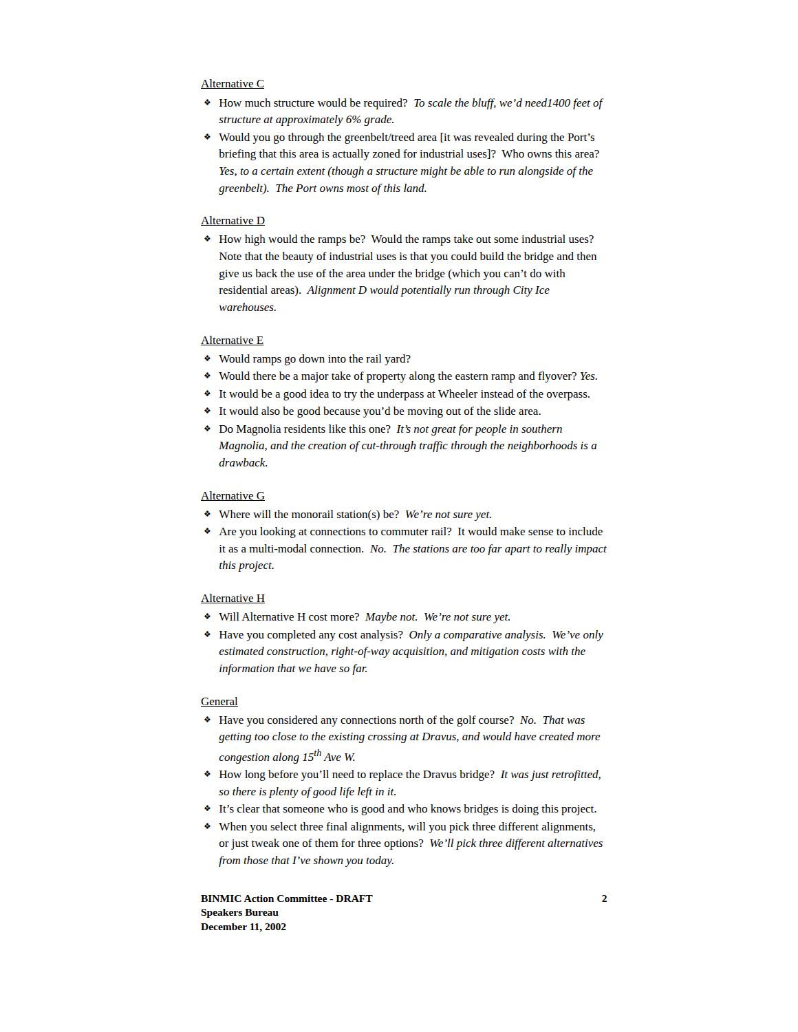Alternative C
How much structure would be required? To scale the bluff, we’d need1400 feet of structure at approximately 6% grade.
Would you go through the greenbelt/treed area [it was revealed during the Port’s briefing that this area is actually zoned for industrial uses]? Who owns this area? Yes, to a certain extent (though a structure might be able to run alongside of the greenbelt). The Port owns most of this land.
Alternative D
How high would the ramps be? Would the ramps take out some industrial uses? Note that the beauty of industrial uses is that you could build the bridge and then give us back the use of the area under the bridge (which you can’t do with residential areas). Alignment D would potentially run through City Ice warehouses.
Alternative E
Would ramps go down into the rail yard?
Would there be a major take of property along the eastern ramp and flyover? Yes.
It would be a good idea to try the underpass at Wheeler instead of the overpass.
It would also be good because you’d be moving out of the slide area.
Do Magnolia residents like this one? It’s not great for people in southern Magnolia, and the creation of cut-through traffic through the neighborhoods is a drawback.
Alternative G
Where will the monorail station(s) be? We’re not sure yet.
Are you looking at connections to commuter rail? It would make sense to include it as a multi-modal connection. No. The stations are too far apart to really impact this project.
Alternative H
Will Alternative H cost more? Maybe not. We’re not sure yet.
Have you completed any cost analysis? Only a comparative analysis. We’ve only estimated construction, right-of-way acquisition, and mitigation costs with the information that we have so far.
General
Have you considered any connections north of the golf course? No. That was getting too close to the existing crossing at Dravus, and would have created more congestion along 15th Ave W.
How long before you’ll need to replace the Dravus bridge? It was just retrofitted, so there is plenty of good life left in it.
It’s clear that someone who is good and who knows bridges is doing this project.
When you select three final alignments, will you pick three different alignments, or just tweak one of them for three options? We’ll pick three different alternatives from those that I’ve shown you today.
2 BINMIC Action Committee - DRAFT
Speakers Bureau
December 11, 2002